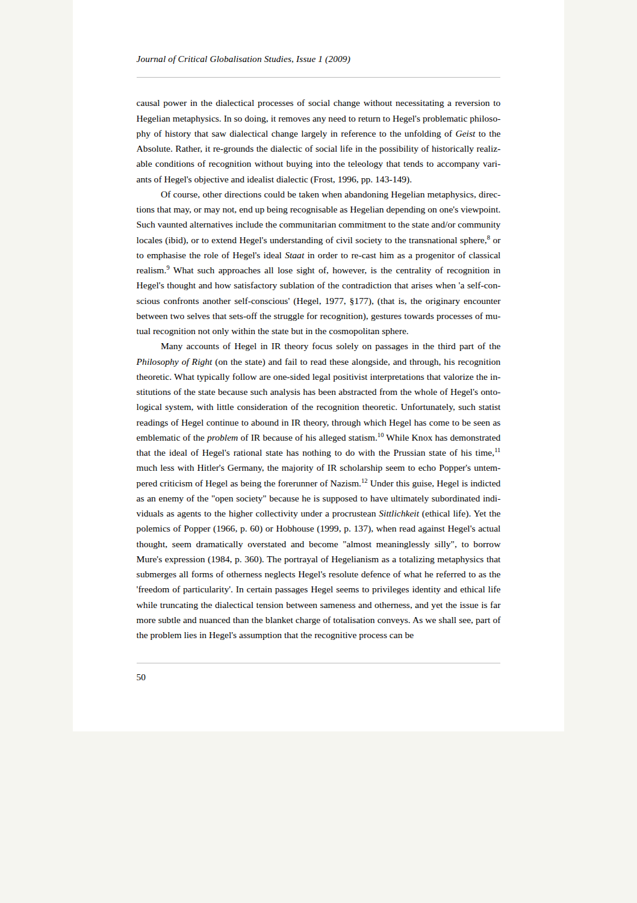Journal of Critical Globalisation Studies, Issue 1 (2009)
causal power in the dialectical processes of social change without necessitating a reversion to Hegelian metaphysics. In so doing, it removes any need to return to Hegel's problematic philosophy of history that saw dialectical change largely in reference to the unfolding of Geist to the Absolute. Rather, it re-grounds the dialectic of social life in the possibility of historically realizable conditions of recognition without buying into the teleology that tends to accompany variants of Hegel's objective and idealist dialectic (Frost, 1996, pp. 143-149).
Of course, other directions could be taken when abandoning Hegelian metaphysics, directions that may, or may not, end up being recognisable as Hegelian depending on one's viewpoint. Such vaunted alternatives include the communitarian commitment to the state and/or community locales (ibid), or to extend Hegel's understanding of civil society to the transnational sphere,8 or to emphasise the role of Hegel's ideal Staat in order to re-cast him as a progenitor of classical realism.9 What such approaches all lose sight of, however, is the centrality of recognition in Hegel's thought and how satisfactory sublation of the contradiction that arises when 'a self-conscious confronts another self-conscious' (Hegel, 1977, §177), (that is, the originary encounter between two selves that sets-off the struggle for recognition), gestures towards processes of mutual recognition not only within the state but in the cosmopolitan sphere.
Many accounts of Hegel in IR theory focus solely on passages in the third part of the Philosophy of Right (on the state) and fail to read these alongside, and through, his recognition theoretic. What typically follow are one-sided legal positivist interpretations that valorize the institutions of the state because such analysis has been abstracted from the whole of Hegel's ontological system, with little consideration of the recognition theoretic. Unfortunately, such statist readings of Hegel continue to abound in IR theory, through which Hegel has come to be seen as emblematic of the problem of IR because of his alleged statism.10 While Knox has demonstrated that the ideal of Hegel's rational state has nothing to do with the Prussian state of his time,11 much less with Hitler's Germany, the majority of IR scholarship seem to echo Popper's untempered criticism of Hegel as being the forerunner of Nazism.12 Under this guise, Hegel is indicted as an enemy of the "open society" because he is supposed to have ultimately subordinated individuals as agents to the higher collectivity under a procrustean Sittlichkeit (ethical life). Yet the polemics of Popper (1966, p. 60) or Hobhouse (1999, p. 137), when read against Hegel's actual thought, seem dramatically overstated and become "almost meaninglessly silly", to borrow Mure's expression (1984, p. 360). The portrayal of Hegelianism as a totalizing metaphysics that submerges all forms of otherness neglects Hegel's resolute defence of what he referred to as the 'freedom of particularity'. In certain passages Hegel seems to privileges identity and ethical life while truncating the dialectical tension between sameness and otherness, and yet the issue is far more subtle and nuanced than the blanket charge of totalisation conveys. As we shall see, part of the problem lies in Hegel's assumption that the recognitive process can be
50